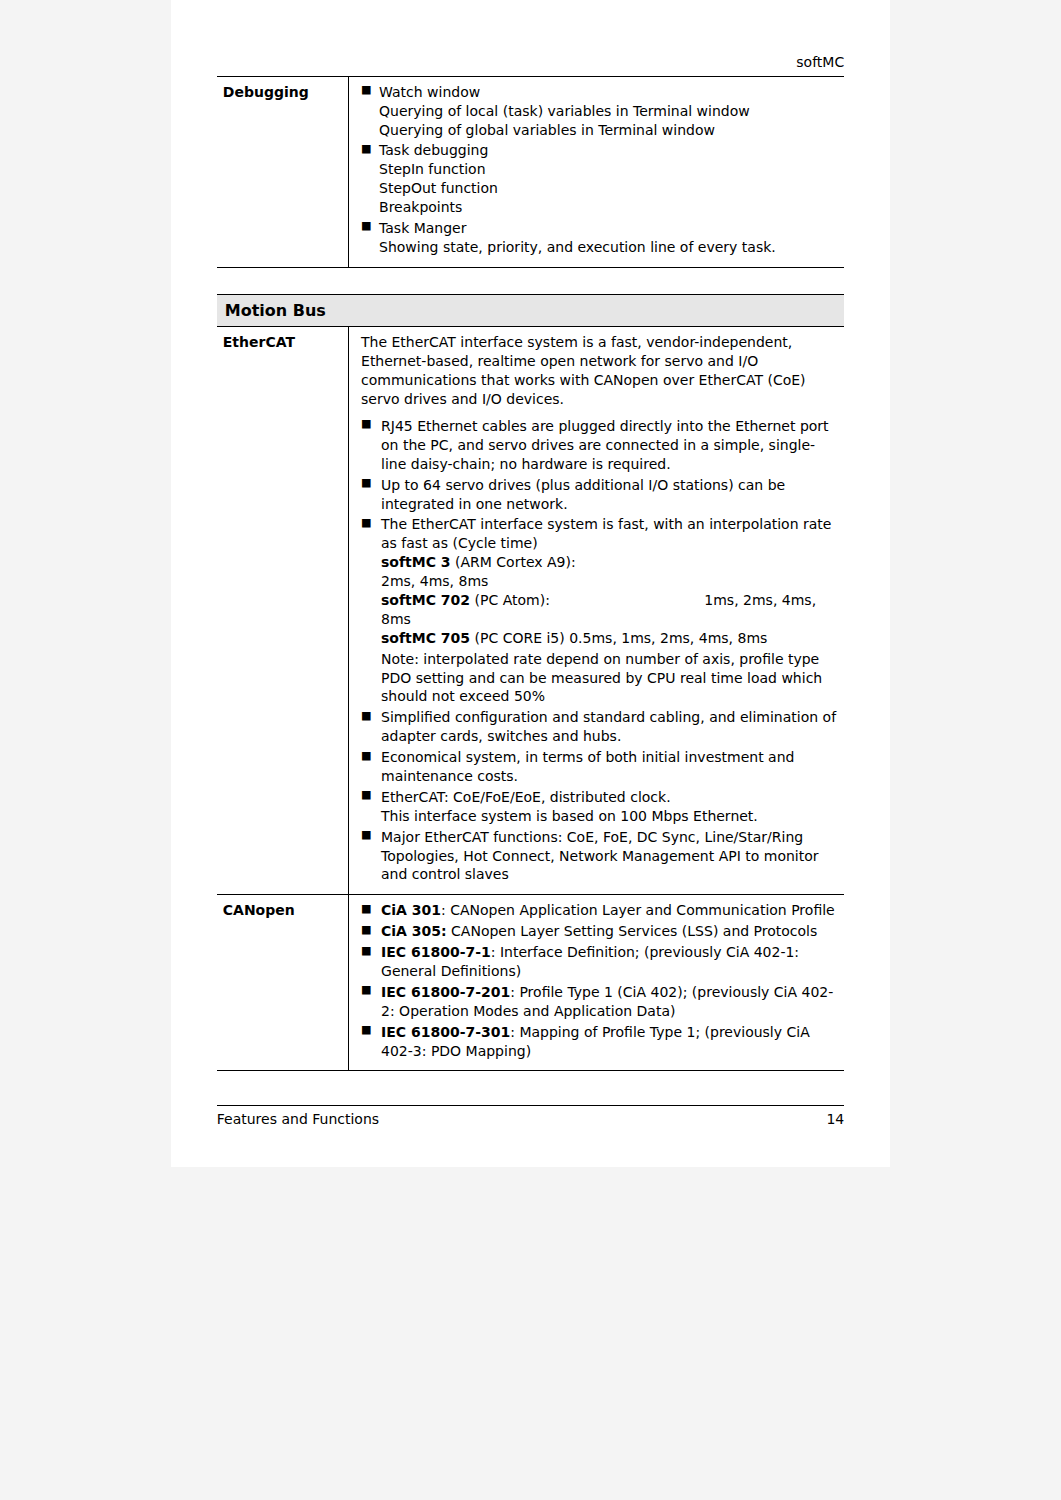softMC
| Debugging | Watch window Querying of local (task) variables in Terminal window Querying of global variables in Terminal window Task debugging StepIn function StepOut function Breakpoints Task Manger Showing state, priority, and execution line of every task. |
Motion Bus
| EtherCAT | The EtherCAT interface system is a fast, vendor-independent, Ethernet-based, realtime open network for servo and I/O communications that works with CANopen over EtherCAT (CoE) servo drives and I/O devices. RJ45 Ethernet cables are plugged directly into the Ethernet port on the PC, and servo drives are connected in a simple, single-line daisy-chain; no hardware is required. Up to 64 servo drives (plus additional I/O stations) can be integrated in one network. The EtherCAT interface system is fast, with an interpolation rate as fast as (Cycle time) softMC 3 (ARM Cortex A9): 2ms, 4ms, 8ms softMC 702 (PC Atom): 1ms, 2ms, 4ms, 8ms softMC 705 (PC CORE i5) 0.5ms, 1ms, 2ms, 4ms, 8ms Note: interpolated rate depend on number of axis, profile type PDO setting and can be measured by CPU real time load which should not exceed 50% Simplified configuration and standard cabling, and elimination of adapter cards, switches and hubs. Economical system, in terms of both initial investment and maintenance costs. EtherCAT: CoE/FoE/EoE, distributed clock. This interface system is based on 100 Mbps Ethernet. Major EtherCAT functions: CoE, FoE, DC Sync, Line/Star/Ring Topologies, Hot Connect, Network Management API to monitor and control slaves |
| CANopen | CiA 301 : CANopen Application Layer and Communication Profile CiA 305: CANopen Layer Setting Services (LSS) and Protocols IEC 61800-7-1 : Interface Definition; (previously CiA 402-1: General Definitions) IEC 61800-7-201 : Profile Type 1 (CiA 402); (previously CiA 402-2: Operation Modes and Application Data) IEC 61800-7-301 : Mapping of Profile Type 1; (previously CiA 402-3: PDO Mapping) |
Features and Functions 14